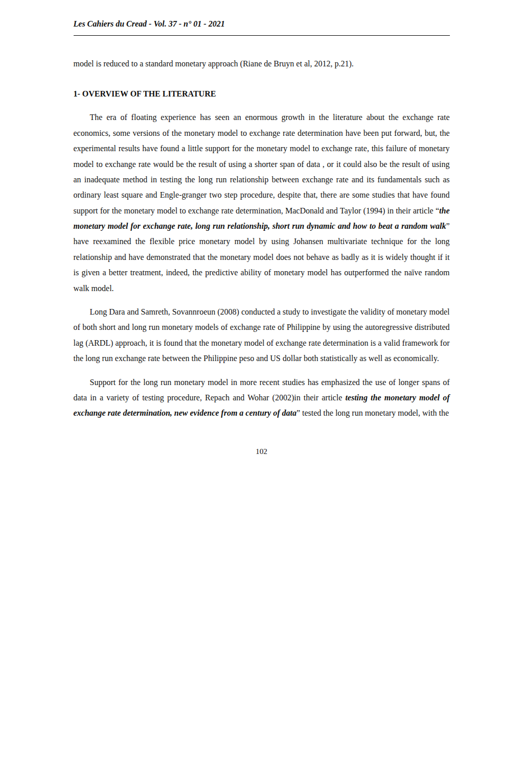Les Cahiers du Cread - Vol. 37 - n° 01 - 2021
model is reduced to a standard monetary approach (Riane de Bruyn et al, 2012, p.21).
1- OVERVIEW OF THE LITERATURE
The era of floating experience has seen an enormous growth in the literature about the exchange rate economics, some versions of the monetary model to exchange rate determination have been put forward, but, the experimental results have found a little support for the monetary model to exchange rate, this failure of monetary model to exchange rate would be the result of using a shorter span of data , or it could also be the result of using an inadequate method in testing the long run relationship between exchange rate and its fundamentals such as ordinary least square and Engle-granger two step procedure, despite that, there are some studies that have found support for the monetary model to exchange rate determination, MacDonald and Taylor (1994) in their article “the monetary model for exchange rate, long run relationship, short run dynamic and how to beat a random walk” have reexamined the flexible price monetary model by using Johansen multivariate technique for the long relationship and have demonstrated that the monetary model does not behave as badly as it is widely thought if it is given a better treatment, indeed, the predictive ability of monetary model has outperformed the naïve random walk model.
Long Dara and Samreth, Sovannroeun (2008) conducted a study to investigate the validity of monetary model of both short and long run monetary models of exchange rate of Philippine by using the autoregressive distributed lag (ARDL) approach, it is found that the monetary model of exchange rate determination is a valid framework for the long run exchange rate between the Philippine peso and US dollar both statistically as well as economically.
Support for the long run monetary model in more recent studies has emphasized the use of longer spans of data in a variety of testing procedure, Repach and Wohar (2002)in their article testing the monetary model of exchange rate determination, new evidence from a century of data” tested the long run monetary model, with the
102